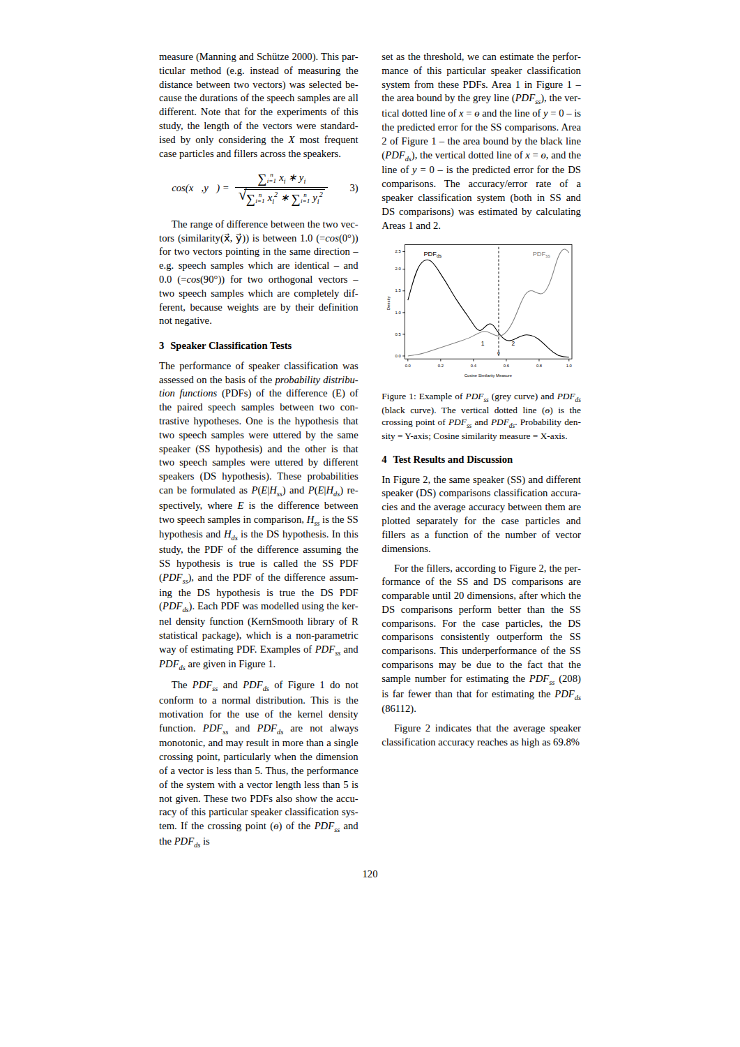measure (Manning and Schütze 2000). This particular method (e.g. instead of measuring the distance between two vectors) was selected because the durations of the speech samples are all different. Note that for the experiments of this study, the length of the vectors were standardised by only considering the X most frequent case particles and fillers across the speakers.
cos(x⃗,y⃗) = ∑ni=1 xi ∗ yi ∑ni=1 xi 2 ∗ ∑ni=1 yi 2
3)
The range of difference between the two vectors (similarity(x⃗, y⃗)) is between 1.0 (=cos(0°)) for two vectors pointing in the same direction – e.g. speech samples which are identical – and 0.0 (=cos(90°)) for two orthogonal vectors – two speech samples which are completely different, because weights are by their definition not negative.
3 Speaker Classification Tests
The performance of speaker classification was assessed on the basis of the probability distribution functions (PDFs) of the difference (E) of the paired speech samples between two contrastive hypotheses. One is the hypothesis that two speech samples were uttered by the same speaker (SS hypothesis) and the other is that two speech samples were uttered by different speakers (DS hypothesis). These probabilities can be formulated as P(E|Hss) and P(E|Hds) respectively, where E is the difference between two speech samples in comparison, Hss is the SS hypothesis and Hds is the DS hypothesis. In this study, the PDF of the difference assuming the SS hypothesis is true is called the SS PDF (PDFss), and the PDF of the difference assuming the DS hypothesis is true the DS PDF (PDFds). Each PDF was modelled using the kernel density function (KernSmooth library of R statistical package), which is a non-parametric way of estimating PDF. Examples of PDFss and PDFds are given in Figure 1.
The PDFss and PDFds of Figure 1 do not conform to a normal distribution. This is the motivation for the use of the kernel density function. PDFss and PDFds are not always monotonic, and may result in more than a single crossing point, particularly when the dimension of a vector is less than 5. Thus, the performance of the system with a vector length less than 5 is not given. These two PDFs also show the accuracy of this particular speaker classification system. If the crossing point (ө) of the PDFss and the PDFds is
set as the threshold, we can estimate the performance of this particular speaker classification system from these PDFs. Area 1 in Figure 1 – the area bound by the grey line (PDFss), the vertical dotted line of x = ө and the line of y = 0 – is the predicted error for the SS comparisons. Area 2 of Figure 1 – the area bound by the black line (PDFds), the vertical dotted line of x = ө, and the line of y = 0 – is the predicted error for the DS comparisons. The accuracy/error rate of a speaker classification system (both in SS and DS comparisons) was estimated by calculating Areas 1 and 2.
0.0 0.5 1.0 1.5 2.0 2.5 0.0 0.2 0.4 0.6 0.8 1.0 Density Cosine Similarity Measure PDFds PDFss 1 2 ө
Figure 1: Example of PDFss (grey curve) and PDFds (black curve). The vertical dotted line (ө) is the crossing point of PDFss and PDFds. Probability density = Y-axis; Cosine similarity measure = X-axis.
4 Test Results and Discussion
In Figure 2, the same speaker (SS) and different speaker (DS) comparisons classification accuracies and the average accuracy between them are plotted separately for the case particles and fillers as a function of the number of vector dimensions.
For the fillers, according to Figure 2, the performance of the SS and DS comparisons are comparable until 20 dimensions, after which the DS comparisons perform better than the SS comparisons. For the case particles, the DS comparisons consistently outperform the SS comparisons. This underperformance of the SS comparisons may be due to the fact that the sample number for estimating the PDFss (208) is far fewer than that for estimating the PDFds (86112).
Figure 2 indicates that the average speaker classification accuracy reaches as high as 69.8%
120